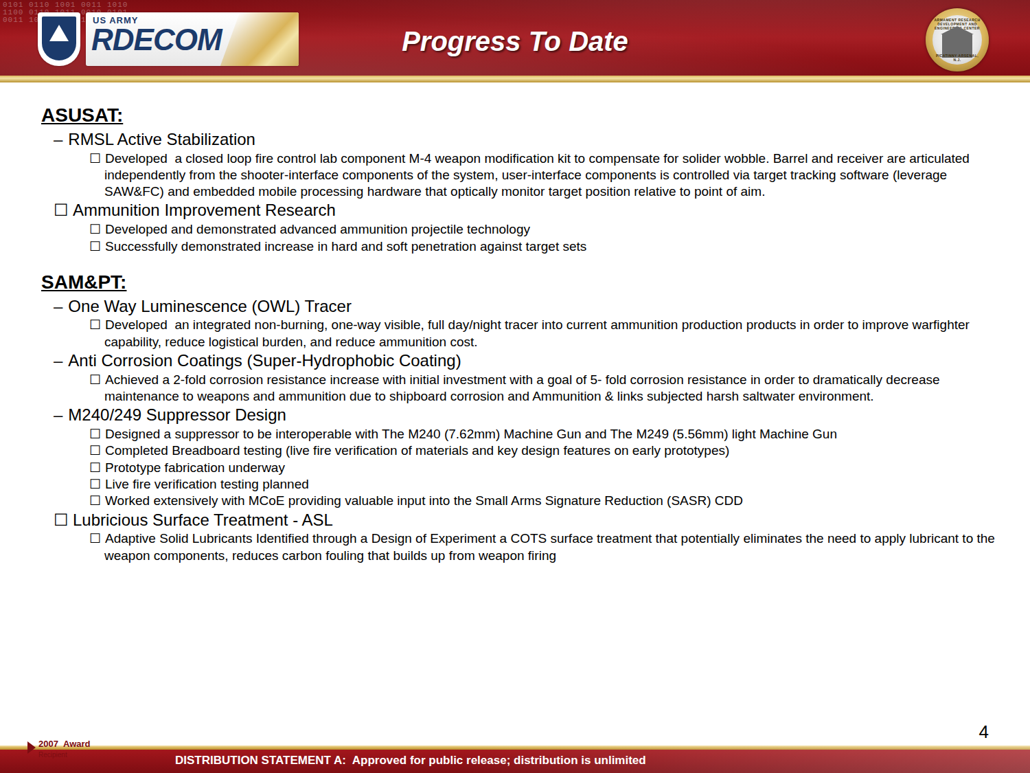0101 0110 1001 0011 1010
1100 0110 1011 0010 0101
0011 1001 0110 1100 1010
Progress To Date
US ARMY
RDECOM
ARMAMENT RESEARCH DEVELOPMENT AND ENGINEERING CENTER
PICATINNY ARSENAL, N.J.
ASUSAT:
–RMSL Active Stabilization
☐Developed a closed loop fire control lab component M-4 weapon modification kit to compensate for solider wobble. Barrel and receiver are articulated independently from the shooter-interface components of the system, user-interface components is controlled via target tracking software (leverage SAW&FC) and embedded mobile processing hardware that optically monitor target position relative to point of aim.
☐Ammunition Improvement Research
☐Developed and demonstrated advanced ammunition projectile technology
☐Successfully demonstrated increase in hard and soft penetration against target sets
SAM&PT:
–One Way Luminescence (OWL) Tracer
☐Developed an integrated non-burning, one-way visible, full day/night tracer into current ammunition production products in order to improve warfighter capability, reduce logistical burden, and reduce ammunition cost.
–Anti Corrosion Coatings (Super-Hydrophobic Coating)
☐Achieved a 2-fold corrosion resistance increase with initial investment with a goal of 5- fold corrosion resistance in order to dramatically decrease maintenance to weapons and ammunition due to shipboard corrosion and Ammunition & links subjected harsh saltwater environment.
–M240/249 Suppressor Design
☐Designed a suppressor to be interoperable with The M240 (7.62mm) Machine Gun and The M249 (5.56mm) light Machine Gun
☐Completed Breadboard testing (live fire verification of materials and key design features on early prototypes)
☐Prototype fabrication underway
☐Live fire verification testing planned
☐Worked extensively with MCoE providing valuable input into the Small Arms Signature Reduction (SASR) CDD
☐Lubricious Surface Treatment - ASL
☐Adaptive Solid Lubricants Identified through a Design of Experiment a COTS surface treatment that potentially eliminates the need to apply lubricant to the weapon components, reduces carbon fouling that builds up from weapon firing
4
2007
Award
Recipient
DISTRIBUTION STATEMENT A: Approved for public release; distribution is unlimited